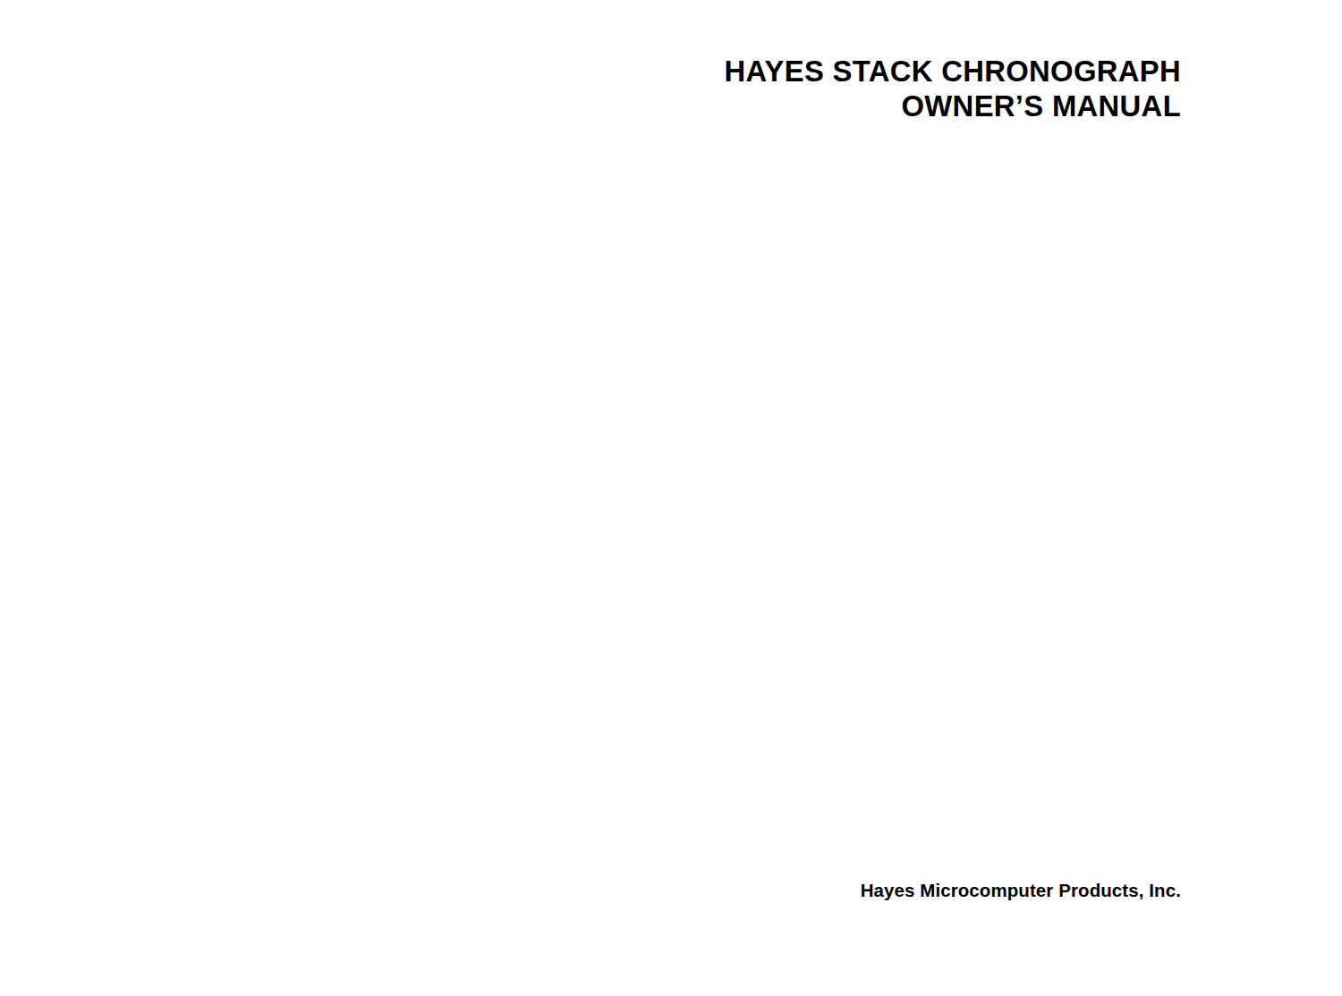Hayes Stack ChronographOwner’s Manual
Hayes Microcomputer Products, Inc.